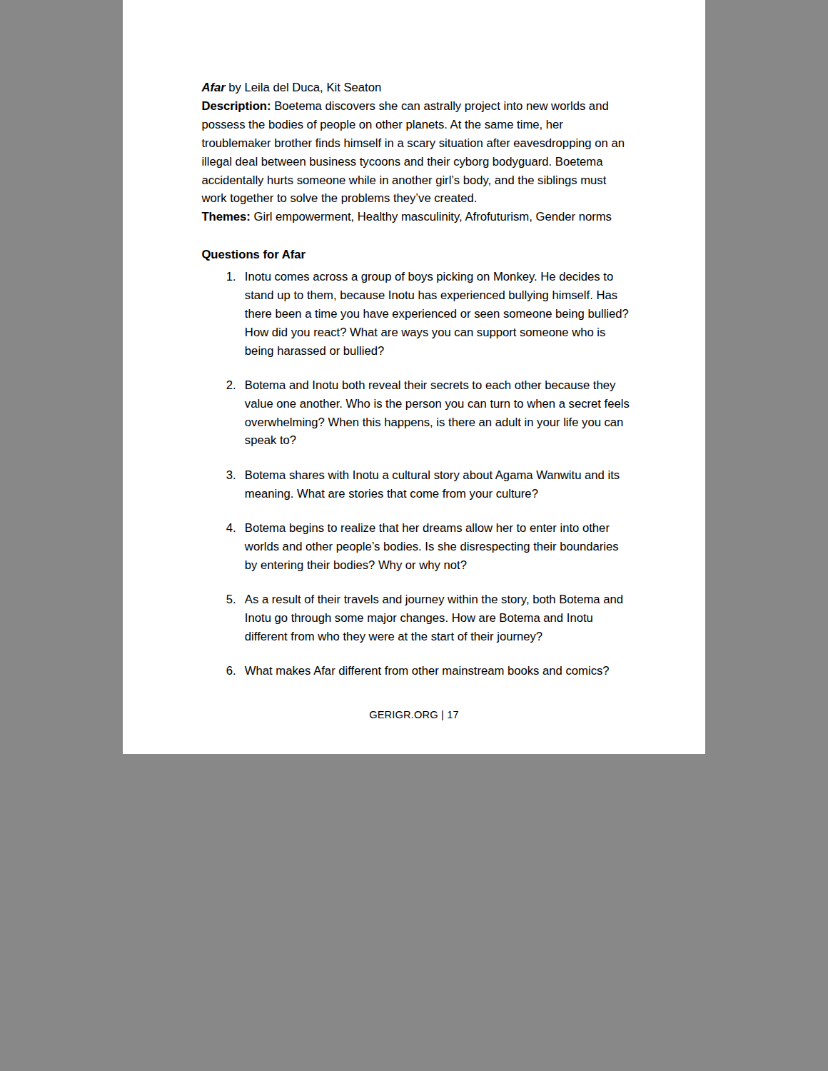Afar by Leila del Duca, Kit Seaton
Description: Boetema discovers she can astrally project into new worlds and possess the bodies of people on other planets. At the same time, her troublemaker brother finds himself in a scary situation after eavesdropping on an illegal deal between business tycoons and their cyborg bodyguard. Boetema accidentally hurts someone while in another girl’s body, and the siblings must work together to solve the problems they’ve created.
Themes: Girl empowerment, Healthy masculinity, Afrofuturism, Gender norms
Questions for Afar
Inotu comes across a group of boys picking on Monkey. He decides to stand up to them, because Inotu has experienced bullying himself. Has there been a time you have experienced or seen someone being bullied? How did you react? What are ways you can support someone who is being harassed or bullied?
Botema and Inotu both reveal their secrets to each other because they value one another. Who is the person you can turn to when a secret feels overwhelming? When this happens, is there an adult in your life you can speak to?
Botema shares with Inotu a cultural story about Agama Wanwitu and its meaning. What are stories that come from your culture?
Botema begins to realize that her dreams allow her to enter into other worlds and other people’s bodies. Is she disrespecting their boundaries by entering their bodies? Why or why not?
As a result of their travels and journey within the story, both Botema and Inotu go through some major changes. How are Botema and Inotu different from who they were at the start of their journey?
What makes Afar different from other mainstream books and comics?
GERIGR.ORG | 17